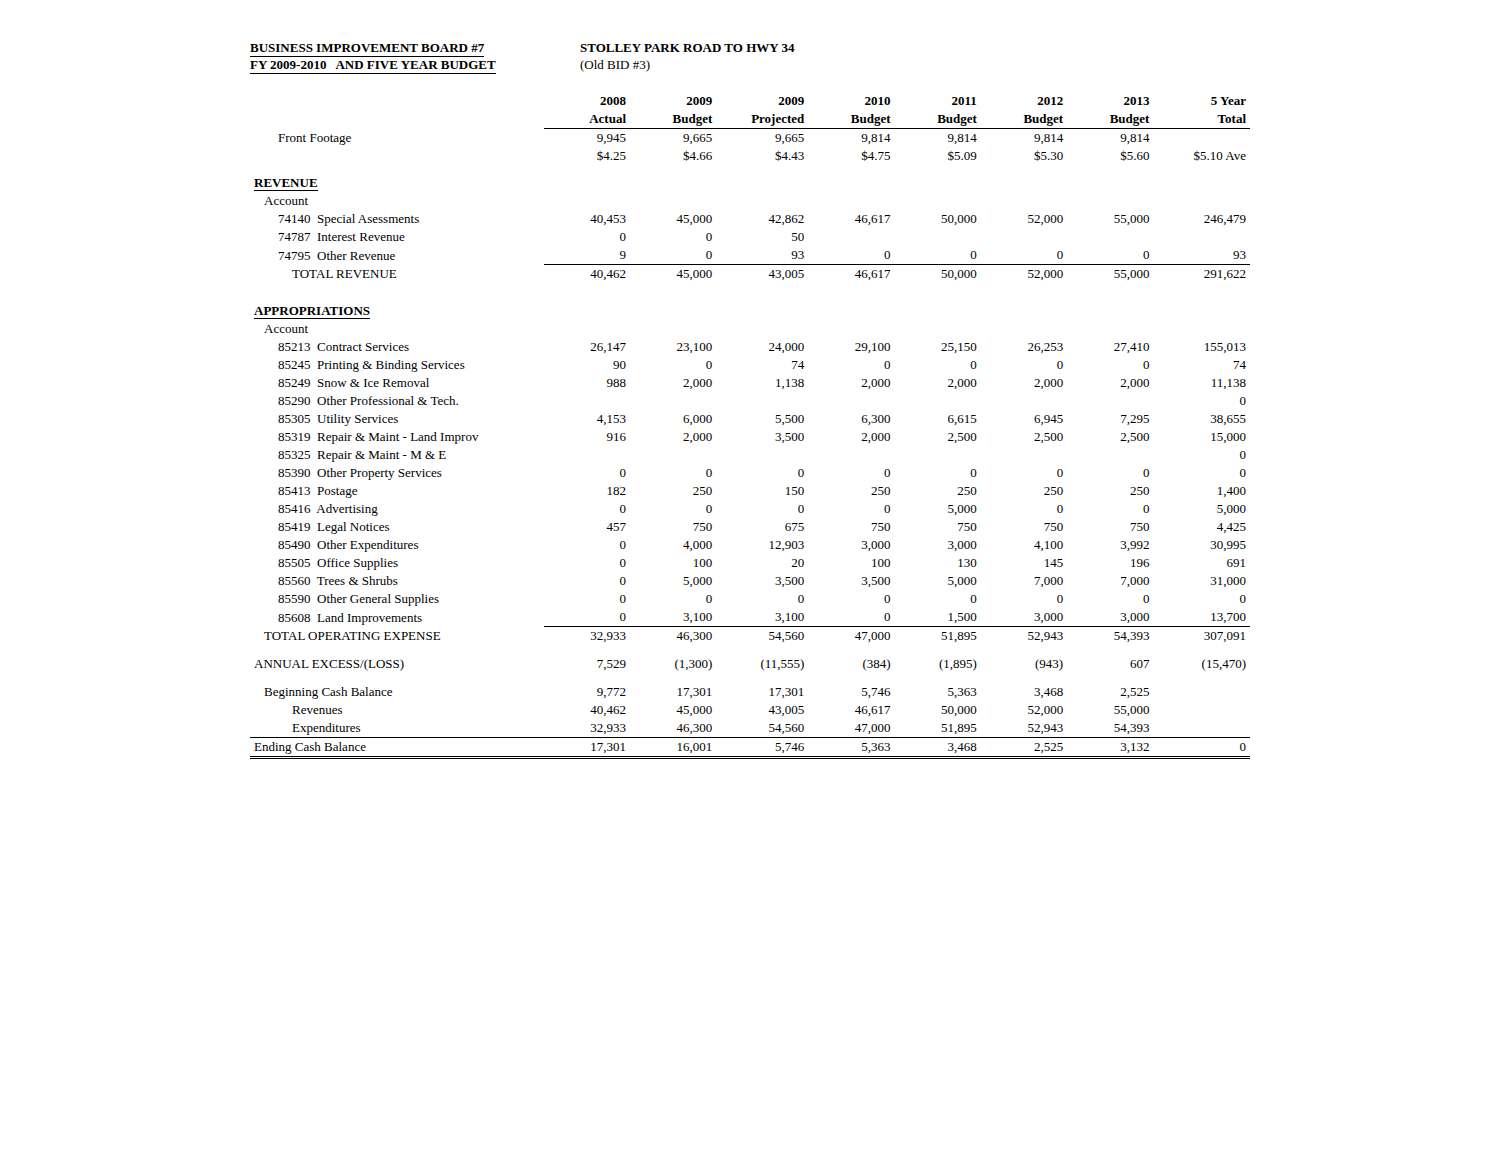BUSINESS IMPROVEMENT BOARD #7
STOLLEY PARK ROAD TO HWY 34
FY 2009-2010 AND FIVE YEAR BUDGET
(Old BID #3)
| | 2008 | 2009 | 2009 | 2010 | 2011 | 2012 | 2013 | 5 Year |
| | Actual | Budget | Projected | Budget | Budget | Budget | Budget | Total |
| Front Footage | 9,945 | 9,665 | 9,665 | 9,814 | 9,814 | 9,814 | 9,814 | |
| | $4.25 | $4.66 | $4.43 | $4.75 | $5.09 | $5.30 | $5.60 | $5.10 Ave |
| REVENUE | |
| Account | |
| 74140 Special Asessments | 40,453 | 45,000 | 42,862 | 46,617 | 50,000 | 52,000 | 55,000 | 246,479 |
| 74787 Interest Revenue | 0 | 0 | 50 | | | | | |
| 74795 Other Revenue | 9 | 0 | 93 | 0 | 0 | 0 | 0 | 93 |
| TOTAL REVENUE | 40,462 | 45,000 | 43,005 | 46,617 | 50,000 | 52,000 | 55,000 | 291,622 |
| APPROPRIATIONS | |
| Account | |
| 85213 Contract Services | 26,147 | 23,100 | 24,000 | 29,100 | 25,150 | 26,253 | 27,410 | 155,013 |
| 85245 Printing & Binding Services | 90 | 0 | 74 | 0 | 0 | 0 | 0 | 74 |
| 85249 Snow & Ice Removal | 988 | 2,000 | 1,138 | 2,000 | 2,000 | 2,000 | 2,000 | 11,138 |
| 85290 Other Professional & Tech. | | | | | | | | 0 |
| 85305 Utility Services | 4,153 | 6,000 | 5,500 | 6,300 | 6,615 | 6,945 | 7,295 | 38,655 |
| 85319 Repair & Maint - Land Improv | 916 | 2,000 | 3,500 | 2,000 | 2,500 | 2,500 | 2,500 | 15,000 |
| 85325 Repair & Maint - M & E | | | | | | | | 0 |
| 85390 Other Property Services | 0 | 0 | 0 | 0 | 0 | 0 | 0 | 0 |
| 85413 Postage | 182 | 250 | 150 | 250 | 250 | 250 | 250 | 1,400 |
| 85416 Advertising | 0 | 0 | 0 | 0 | 5,000 | 0 | 0 | 5,000 |
| 85419 Legal Notices | 457 | 750 | 675 | 750 | 750 | 750 | 750 | 4,425 |
| 85490 Other Expenditures | 0 | 4,000 | 12,903 | 3,000 | 3,000 | 4,100 | 3,992 | 30,995 |
| 85505 Office Supplies | 0 | 100 | 20 | 100 | 130 | 145 | 196 | 691 |
| 85560 Trees & Shrubs | 0 | 5,000 | 3,500 | 3,500 | 5,000 | 7,000 | 7,000 | 31,000 |
| 85590 Other General Supplies | 0 | 0 | 0 | 0 | 0 | 0 | 0 | 0 |
| 85608 Land Improvements | 0 | 3,100 | 3,100 | 0 | 1,500 | 3,000 | 3,000 | 13,700 |
| TOTAL OPERATING EXPENSE | 32,933 | 46,300 | 54,560 | 47,000 | 51,895 | 52,943 | 54,393 | 307,091 |
| ANNUAL EXCESS/(LOSS) | 7,529 | (1,300) | (11,555) | (384) | (1,895) | (943) | 607 | (15,470) |
| Beginning Cash Balance | 9,772 | 17,301 | 17,301 | 5,746 | 5,363 | 3,468 | 2,525 | |
| Revenues | 40,462 | 45,000 | 43,005 | 46,617 | 50,000 | 52,000 | 55,000 | |
| Expenditures | 32,933 | 46,300 | 54,560 | 47,000 | 51,895 | 52,943 | 54,393 | |
| Ending Cash Balance | 17,301 | 16,001 | 5,746 | 5,363 | 3,468 | 2,525 | 3,132 | 0 |